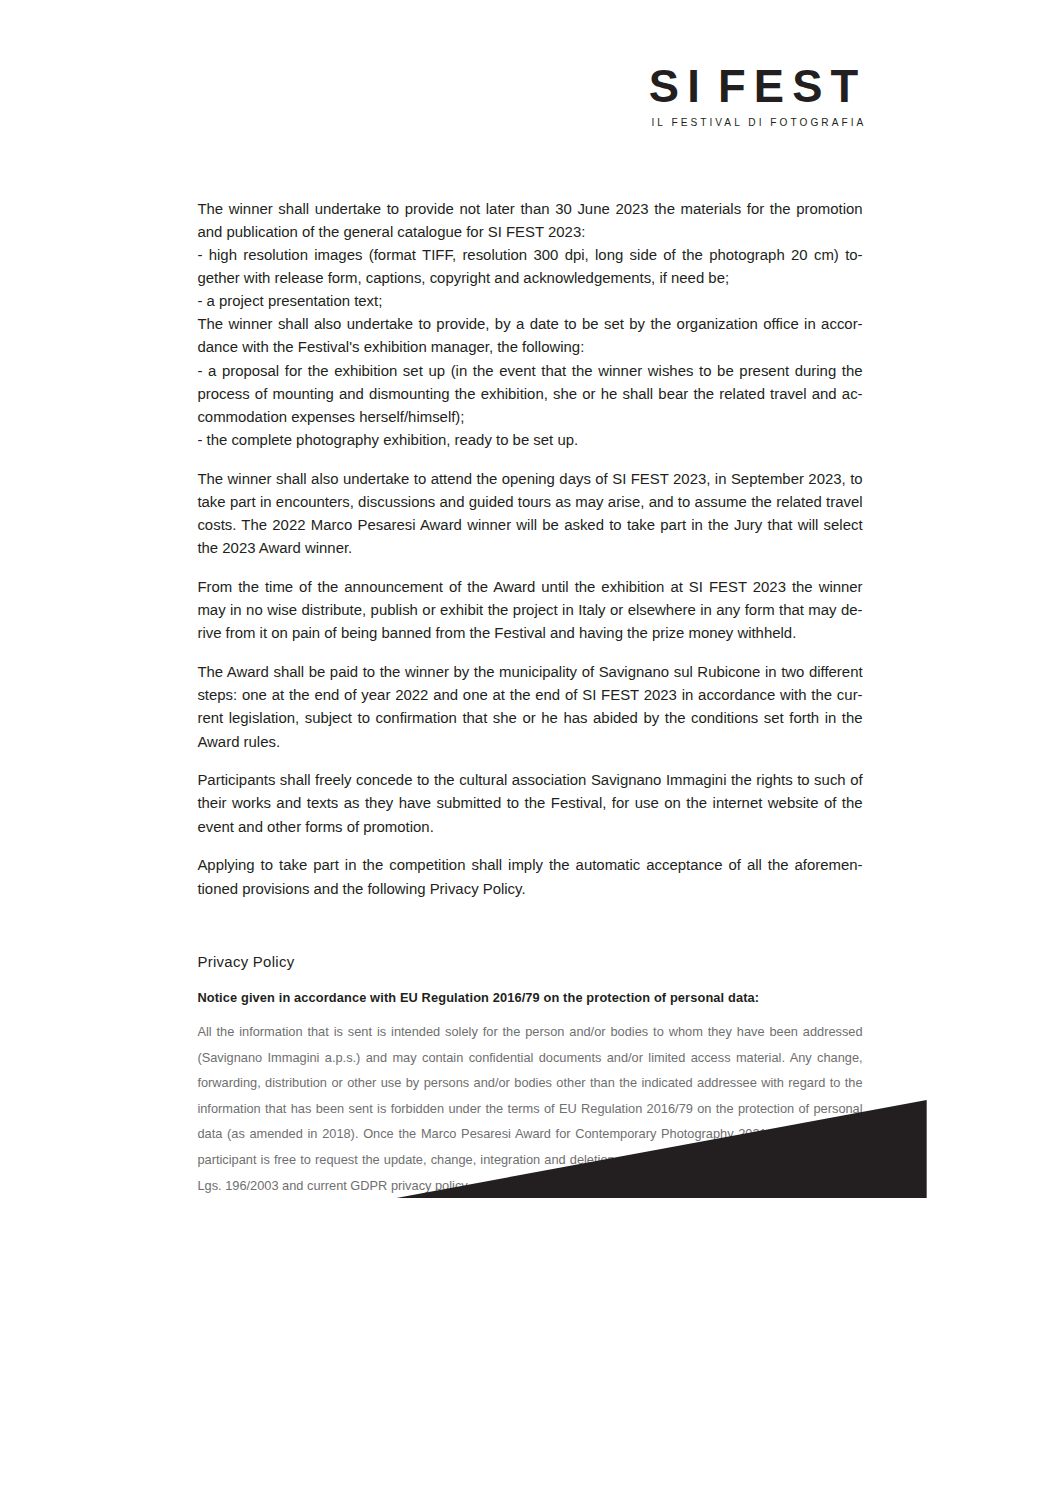SI FEST
IL FESTIVAL DI FOTOGRAFIA
The winner shall undertake to provide not later than 30 June 2023 the materials for the promotion and publication of the general catalogue for SI FEST 2023:
- high resolution images (format TIFF, resolution 300 dpi, long side of the photograph 20 cm) together with release form, captions, copyright and acknowledgements, if need be;
- a project presentation text;
The winner shall also undertake to provide, by a date to be set by the organization office in accordance with the Festival's exhibition manager, the following:
- a proposal for the exhibition set up (in the event that the winner wishes to be present during the process of mounting and dismounting the exhibition, she or he shall bear the related travel and accommodation expenses herself/himself);
- the complete photography exhibition, ready to be set up.
The winner shall also undertake to attend the opening days of SI FEST 2023, in September 2023, to take part in encounters, discussions and guided tours as may arise, and to assume the related travel costs. The 2022 Marco Pesaresi Award winner will be asked to take part in the Jury that will select the 2023 Award winner.
From the time of the announcement of the Award until the exhibition at SI FEST 2023 the winner may in no wise distribute, publish or exhibit the project in Italy or elsewhere in any form that may derive from it on pain of being banned from the Festival and having the prize money withheld.
The Award shall be paid to the winner by the municipality of Savignano sul Rubicone in two different steps: one at the end of year 2022 and one at the end of SI FEST 2023 in accordance with the current legislation, subject to confirmation that she or he has abided by the conditions set forth in the Award rules.
Participants shall freely concede to the cultural association Savignano Immagini the rights to such of their works and texts as they have submitted to the Festival, for use on the internet website of the event and other forms of promotion.
Applying to take part in the competition shall imply the automatic acceptance of all the aforementioned provisions and the following Privacy Policy.
Privacy Policy
Notice given in accordance with EU Regulation 2016/79 on the protection of personal data:
All the information that is sent is intended solely for the person and/or bodies to whom they have been addressed (Savignano Immagini a.p.s.) and may contain confidential documents and/or limited access material. Any change, forwarding, distribution or other use by persons and/or bodies other than the indicated addressee with regard to the information that has been sent is forbidden under the terms of EU Regulation 2016/79 on the protection of personal data (as amended in 2018). Once the Marco Pesaresi Award for Contemporary Photography 2021 is assigned, the participant is free to request the update, change, integration and deletion of their data, in compliance with art.7 of D. Lgs. 196/2003 and current GDPR privacy policy.